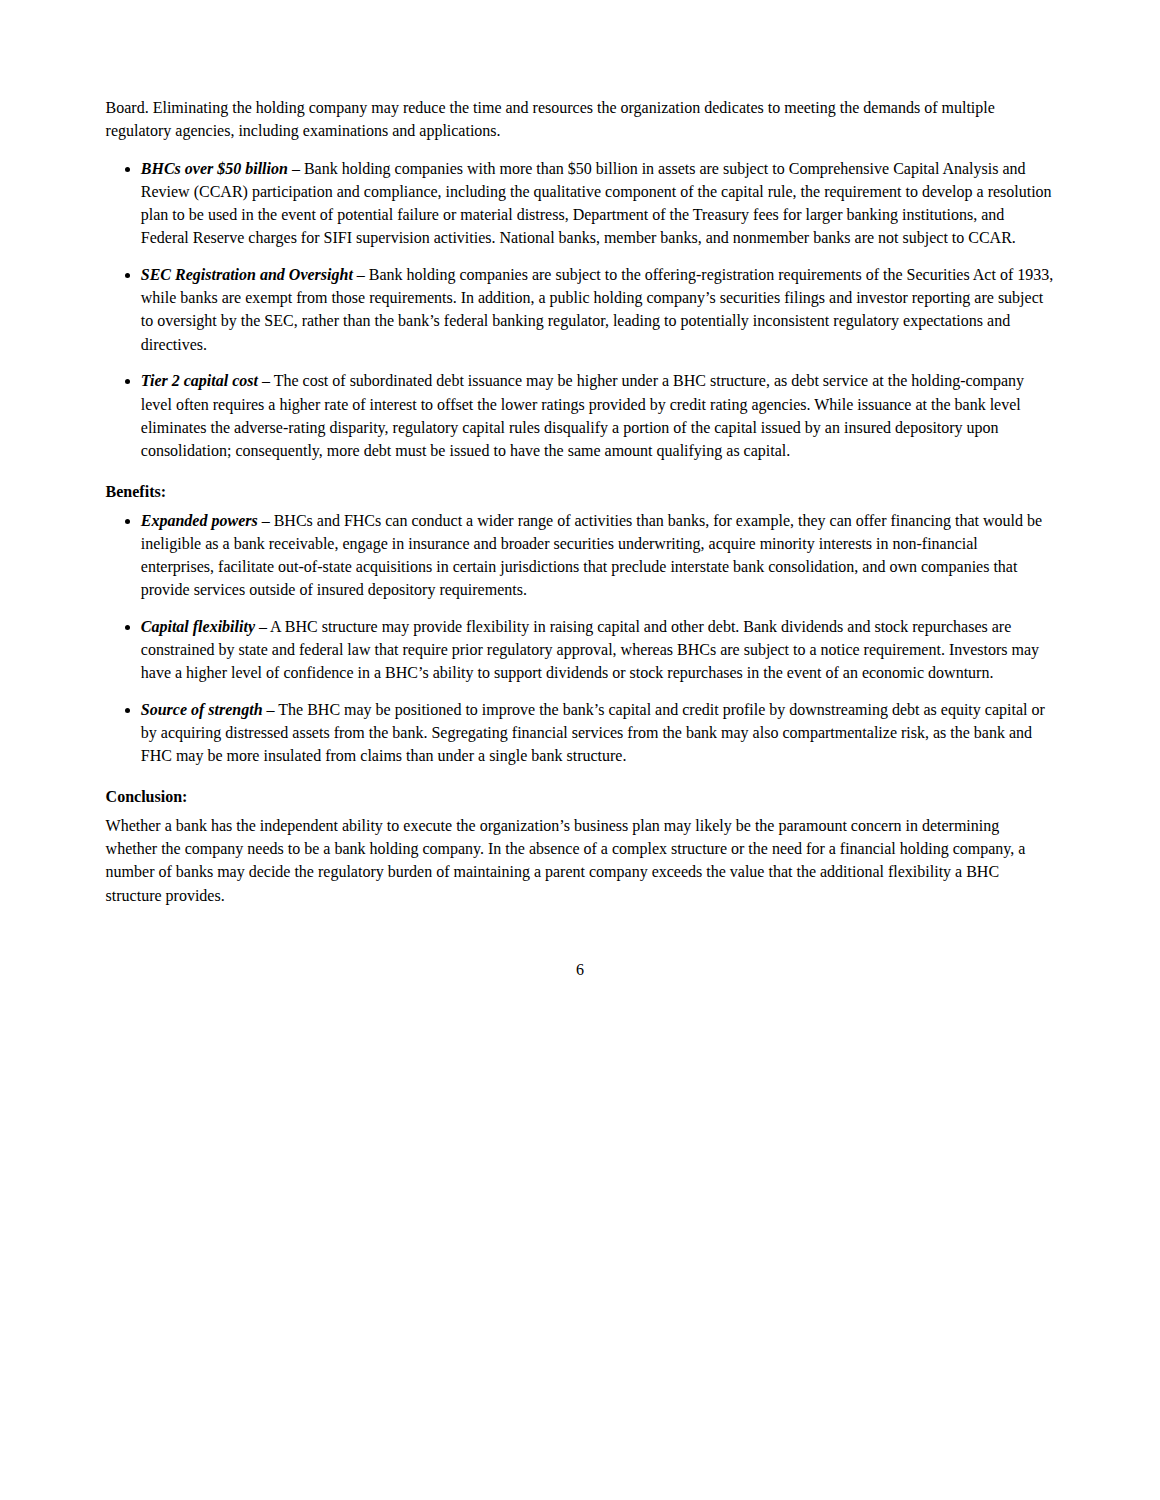Board. Eliminating the holding company may reduce the time and resources the organization dedicates to meeting the demands of multiple regulatory agencies, including examinations and applications.
BHCs over $50 billion – Bank holding companies with more than $50 billion in assets are subject to Comprehensive Capital Analysis and Review (CCAR) participation and compliance, including the qualitative component of the capital rule, the requirement to develop a resolution plan to be used in the event of potential failure or material distress, Department of the Treasury fees for larger banking institutions, and Federal Reserve charges for SIFI supervision activities. National banks, member banks, and nonmember banks are not subject to CCAR.
SEC Registration and Oversight – Bank holding companies are subject to the offering-registration requirements of the Securities Act of 1933, while banks are exempt from those requirements. In addition, a public holding company’s securities filings and investor reporting are subject to oversight by the SEC, rather than the bank’s federal banking regulator, leading to potentially inconsistent regulatory expectations and directives.
Tier 2 capital cost – The cost of subordinated debt issuance may be higher under a BHC structure, as debt service at the holding-company level often requires a higher rate of interest to offset the lower ratings provided by credit rating agencies. While issuance at the bank level eliminates the adverse-rating disparity, regulatory capital rules disqualify a portion of the capital issued by an insured depository upon consolidation; consequently, more debt must be issued to have the same amount qualifying as capital.
Benefits:
Expanded powers – BHCs and FHCs can conduct a wider range of activities than banks, for example, they can offer financing that would be ineligible as a bank receivable, engage in insurance and broader securities underwriting, acquire minority interests in non-financial enterprises, facilitate out-of-state acquisitions in certain jurisdictions that preclude interstate bank consolidation, and own companies that provide services outside of insured depository requirements.
Capital flexibility – A BHC structure may provide flexibility in raising capital and other debt. Bank dividends and stock repurchases are constrained by state and federal law that require prior regulatory approval, whereas BHCs are subject to a notice requirement. Investors may have a higher level of confidence in a BHC’s ability to support dividends or stock repurchases in the event of an economic downturn.
Source of strength – The BHC may be positioned to improve the bank’s capital and credit profile by downstreaming debt as equity capital or by acquiring distressed assets from the bank. Segregating financial services from the bank may also compartmentalize risk, as the bank and FHC may be more insulated from claims than under a single bank structure.
Conclusion:
Whether a bank has the independent ability to execute the organization’s business plan may likely be the paramount concern in determining whether the company needs to be a bank holding company. In the absence of a complex structure or the need for a financial holding company, a number of banks may decide the regulatory burden of maintaining a parent company exceeds the value that the additional flexibility a BHC structure provides.
6